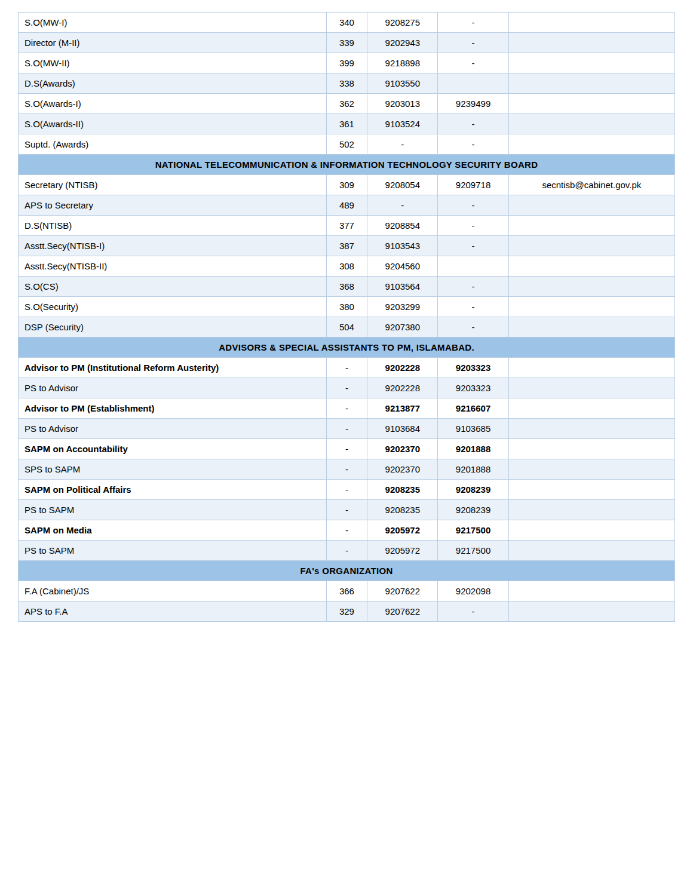| S.O(MW-I) | 340 | 9208275 | - | |
| Director (M-II) | 339 | 9202943 | - | |
| S.O(MW-II) | 399 | 9218898 | - | |
| D.S(Awards) | 338 | 9103550 | | |
| S.O(Awards-I) | 362 | 9203013 | 9239499 | |
| S.O(Awards-II) | 361 | 9103524 | - | |
| Suptd. (Awards) | 502 | - | - | |
| NATIONAL TELECOMMUNICATION & INFORMATION TECHNOLOGY SECURITY BOARD |
| Secretary (NTISB) | 309 | 9208054 | 9209718 | secntisb@cabinet.gov.pk |
| APS to Secretary | 489 | - | - | |
| D.S(NTISB) | 377 | 9208854 | - | |
| Asstt.Secy(NTISB-I) | 387 | 9103543 | - | |
| Asstt.Secy(NTISB-II) | 308 | 9204560 | | |
| S.O(CS) | 368 | 9103564 | - | |
| S.O(Security) | 380 | 9203299 | - | |
| DSP (Security) | 504 | 9207380 | - | |
| ADVISORS & SPECIAL ASSISTANTS TO PM, ISLAMABAD. |
| Advisor to PM (Institutional Reform Austerity) | - | 9202228 | 9203323 | |
| PS to Advisor | - | 9202228 | 9203323 | |
| Advisor to PM (Establishment) | - | 9213877 | 9216607 | |
| PS to Advisor | - | 9103684 | 9103685 | |
| SAPM on Accountability | - | 9202370 | 9201888 | |
| SPS to SAPM | - | 9202370 | 9201888 | |
| SAPM on Political Affairs | - | 9208235 | 9208239 | |
| PS to SAPM | - | 9208235 | 9208239 | |
| SAPM on Media | - | 9205972 | 9217500 | |
| PS to SAPM | - | 9205972 | 9217500 | |
| FA's ORGANIZATION |
| F.A (Cabinet)/JS | 366 | 9207622 | 9202098 | |
| APS to F.A | 329 | 9207622 | - | |